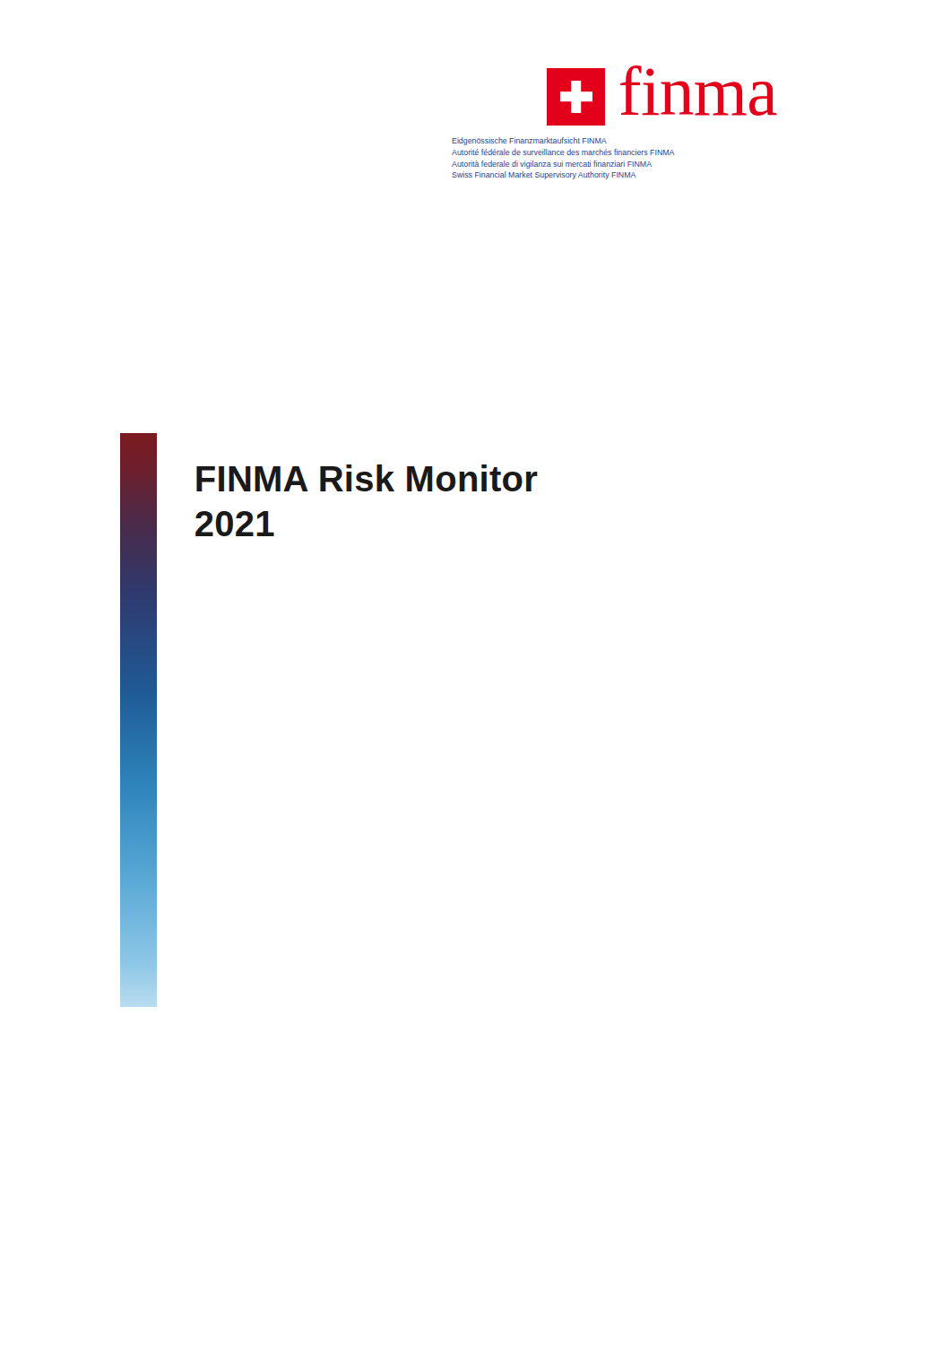finma
Eidgenössische Finanzmarktaufsicht FINMA
Autorité fédérale de surveillance des marchés financiers FINMA
Autorità federale di vigilanza sui mercati finanziari FINMA
Swiss Financial Market Supervisory Authority FINMA
FINMA Risk Monitor
2021